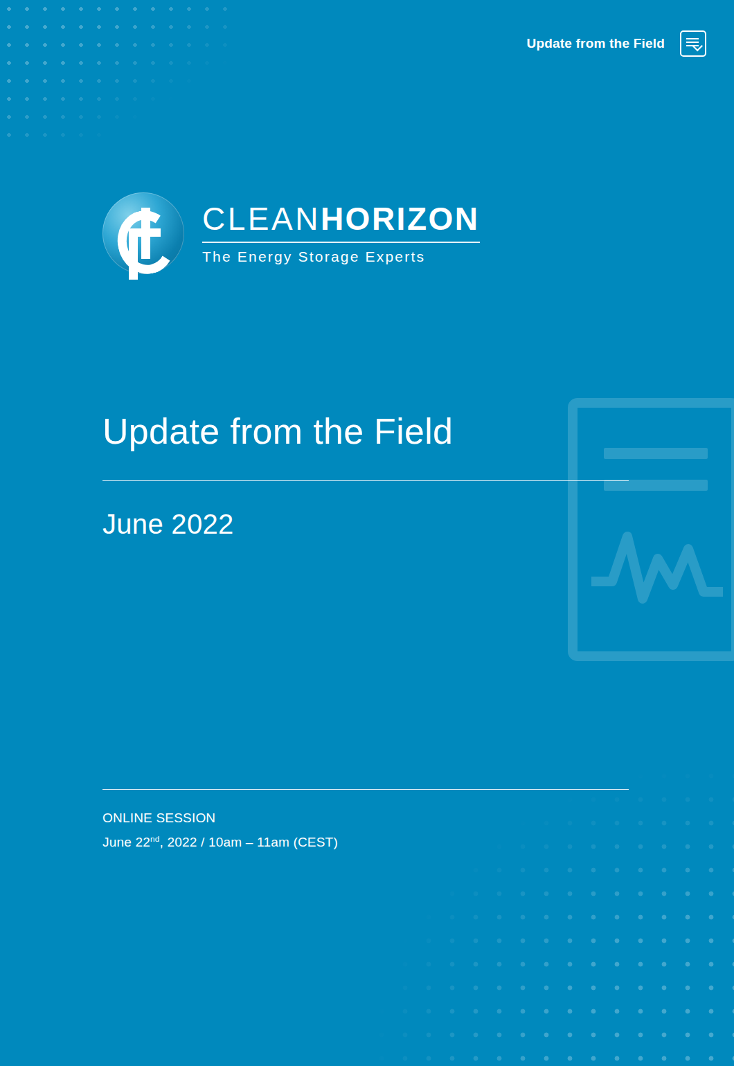Update from the Field
CLEANHORIZON
The Energy Storage Experts
Update from the Field
June 2022
ONLINE SESSION
June 22nd, 2022 / 10am – 11am (CEST)